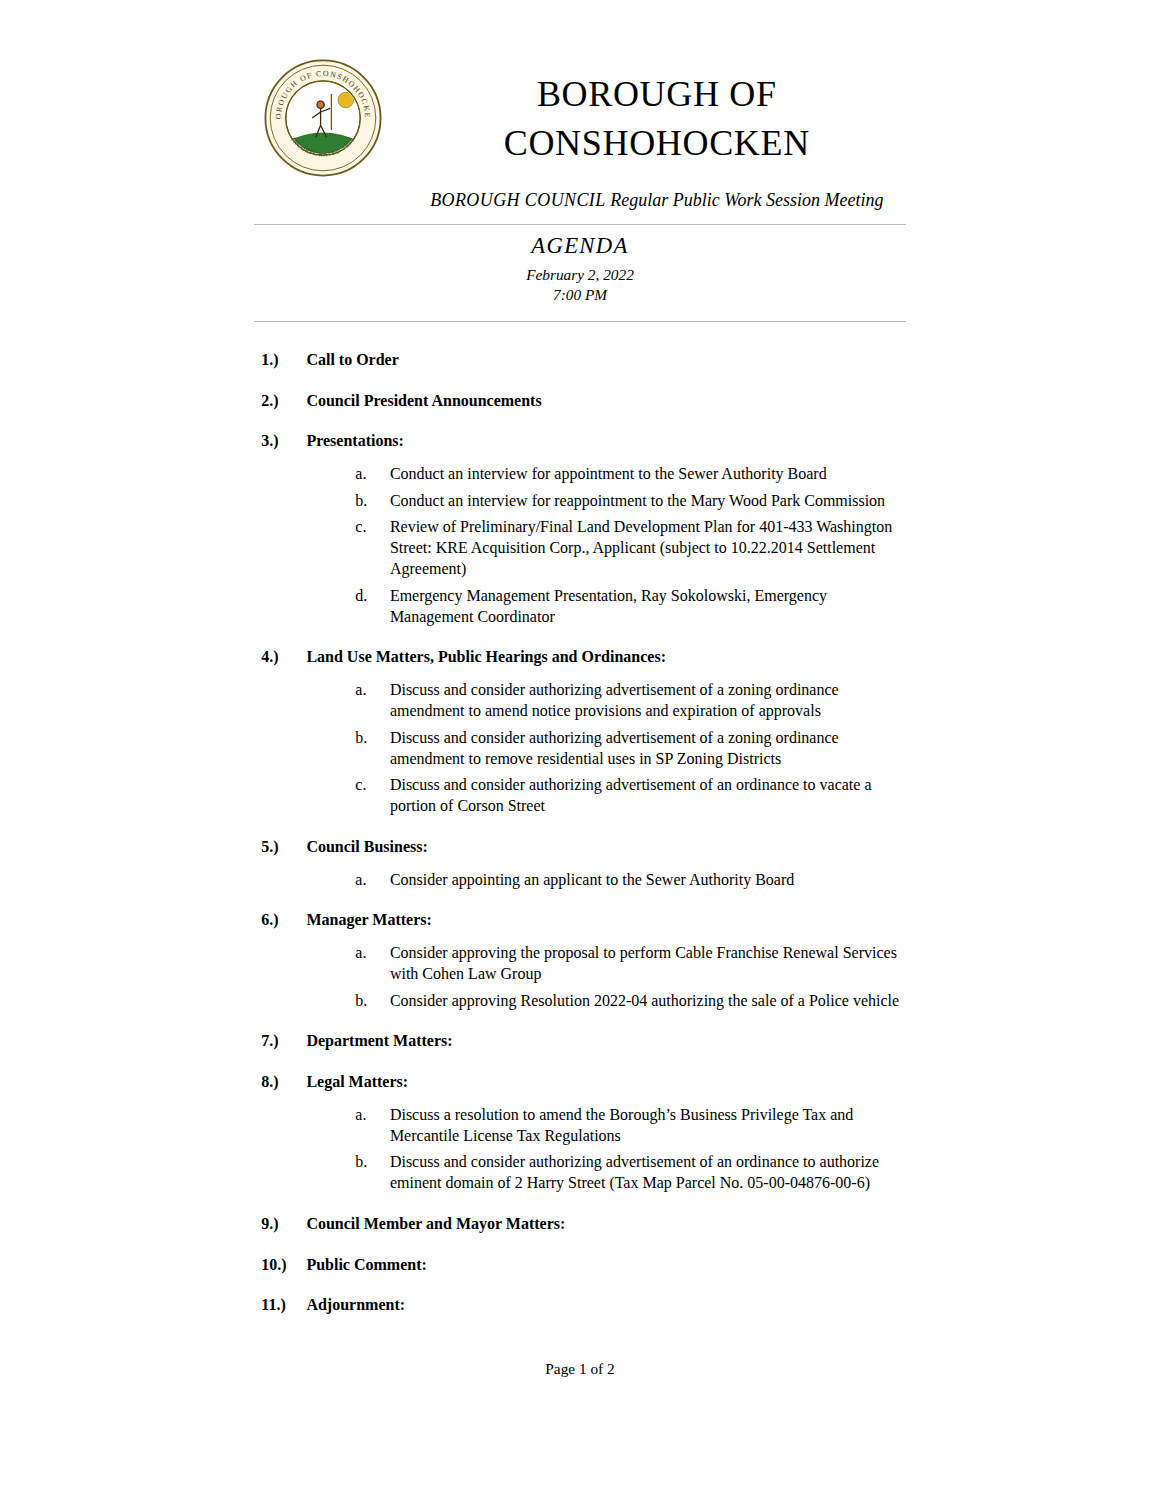BOROUGH OF CONSHOHOCKEN INCORPORATED 1850
Borough of Conshohocken
Borough Council Regular Public Work Session Meeting
AGENDA
February 2, 2022
7:00 PM
Call to Order
Council President Announcements
Presentations:
Conduct an interview for appointment to the Sewer Authority Board
Conduct an interview for reappointment to the Mary Wood Park Commission
Review of Preliminary/Final Land Development Plan for 401-433 Washington Street: KRE Acquisition Corp., Applicant (subject to 10.22.2014 Settlement Agreement)
Emergency Management Presentation, Ray Sokolowski, Emergency Management Coordinator
Land Use Matters, Public Hearings and Ordinances:
Discuss and consider authorizing advertisement of a zoning ordinance amendment to amend notice provisions and expiration of approvals
Discuss and consider authorizing advertisement of a zoning ordinance amendment to remove residential uses in SP Zoning Districts
Discuss and consider authorizing advertisement of an ordinance to vacate a portion of Corson Street
Council Business:
Consider appointing an applicant to the Sewer Authority Board
Manager Matters:
Consider approving the proposal to perform Cable Franchise Renewal Services with Cohen Law Group
Consider approving Resolution 2022-04 authorizing the sale of a Police vehicle
Department Matters:
Legal Matters:
Discuss a resolution to amend the Borough’s Business Privilege Tax and Mercantile License Tax Regulations
Discuss and consider authorizing advertisement of an ordinance to authorize eminent domain of 2 Harry Street (Tax Map Parcel No. 05-00-04876-00-6)
Council Member and Mayor Matters:
Public Comment:
Adjournment:
Page 1 of 2